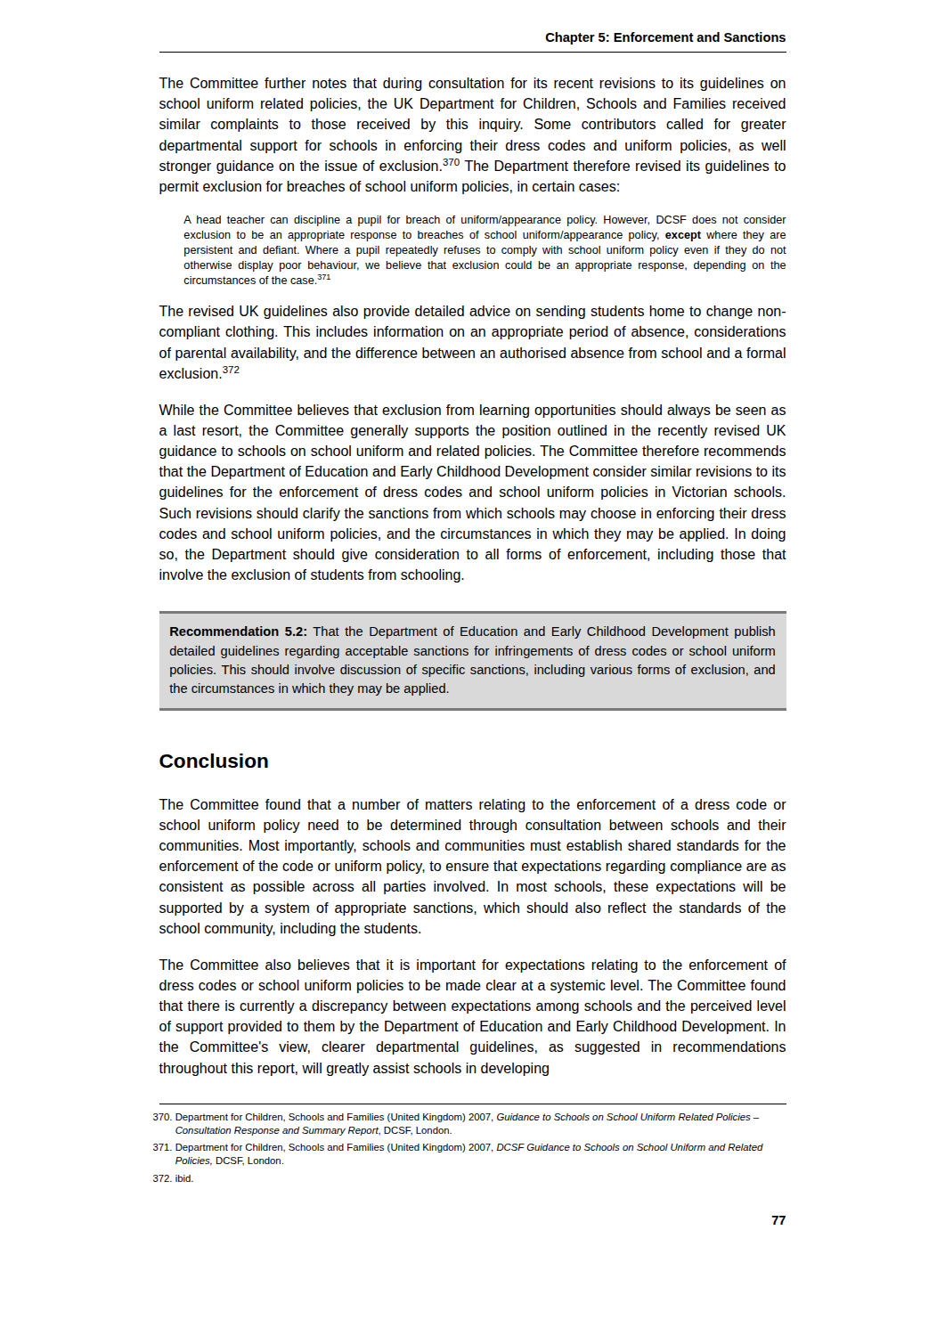Chapter 5: Enforcement and Sanctions
The Committee further notes that during consultation for its recent revisions to its guidelines on school uniform related policies, the UK Department for Children, Schools and Families received similar complaints to those received by this inquiry. Some contributors called for greater departmental support for schools in enforcing their dress codes and uniform policies, as well stronger guidance on the issue of exclusion.370 The Department therefore revised its guidelines to permit exclusion for breaches of school uniform policies, in certain cases:
A head teacher can discipline a pupil for breach of uniform/appearance policy. However, DCSF does not consider exclusion to be an appropriate response to breaches of school uniform/appearance policy, except where they are persistent and defiant. Where a pupil repeatedly refuses to comply with school uniform policy even if they do not otherwise display poor behaviour, we believe that exclusion could be an appropriate response, depending on the circumstances of the case.371
The revised UK guidelines also provide detailed advice on sending students home to change non-compliant clothing. This includes information on an appropriate period of absence, considerations of parental availability, and the difference between an authorised absence from school and a formal exclusion.372
While the Committee believes that exclusion from learning opportunities should always be seen as a last resort, the Committee generally supports the position outlined in the recently revised UK guidance to schools on school uniform and related policies. The Committee therefore recommends that the Department of Education and Early Childhood Development consider similar revisions to its guidelines for the enforcement of dress codes and school uniform policies in Victorian schools. Such revisions should clarify the sanctions from which schools may choose in enforcing their dress codes and school uniform policies, and the circumstances in which they may be applied. In doing so, the Department should give consideration to all forms of enforcement, including those that involve the exclusion of students from schooling.
Recommendation 5.2: That the Department of Education and Early Childhood Development publish detailed guidelines regarding acceptable sanctions for infringements of dress codes or school uniform policies. This should involve discussion of specific sanctions, including various forms of exclusion, and the circumstances in which they may be applied.
Conclusion
The Committee found that a number of matters relating to the enforcement of a dress code or school uniform policy need to be determined through consultation between schools and their communities. Most importantly, schools and communities must establish shared standards for the enforcement of the code or uniform policy, to ensure that expectations regarding compliance are as consistent as possible across all parties involved. In most schools, these expectations will be supported by a system of appropriate sanctions, which should also reflect the standards of the school community, including the students.
The Committee also believes that it is important for expectations relating to the enforcement of dress codes or school uniform policies to be made clear at a systemic level. The Committee found that there is currently a discrepancy between expectations among schools and the perceived level of support provided to them by the Department of Education and Early Childhood Development. In the Committee's view, clearer departmental guidelines, as suggested in recommendations throughout this report, will greatly assist schools in developing
Department for Children, Schools and Families (United Kingdom) 2007, Guidance to Schools on School Uniform Related Policies – Consultation Response and Summary Report, DCSF, London.
Department for Children, Schools and Families (United Kingdom) 2007, DCSF Guidance to Schools on School Uniform and Related Policies, DCSF, London.
ibid.
77